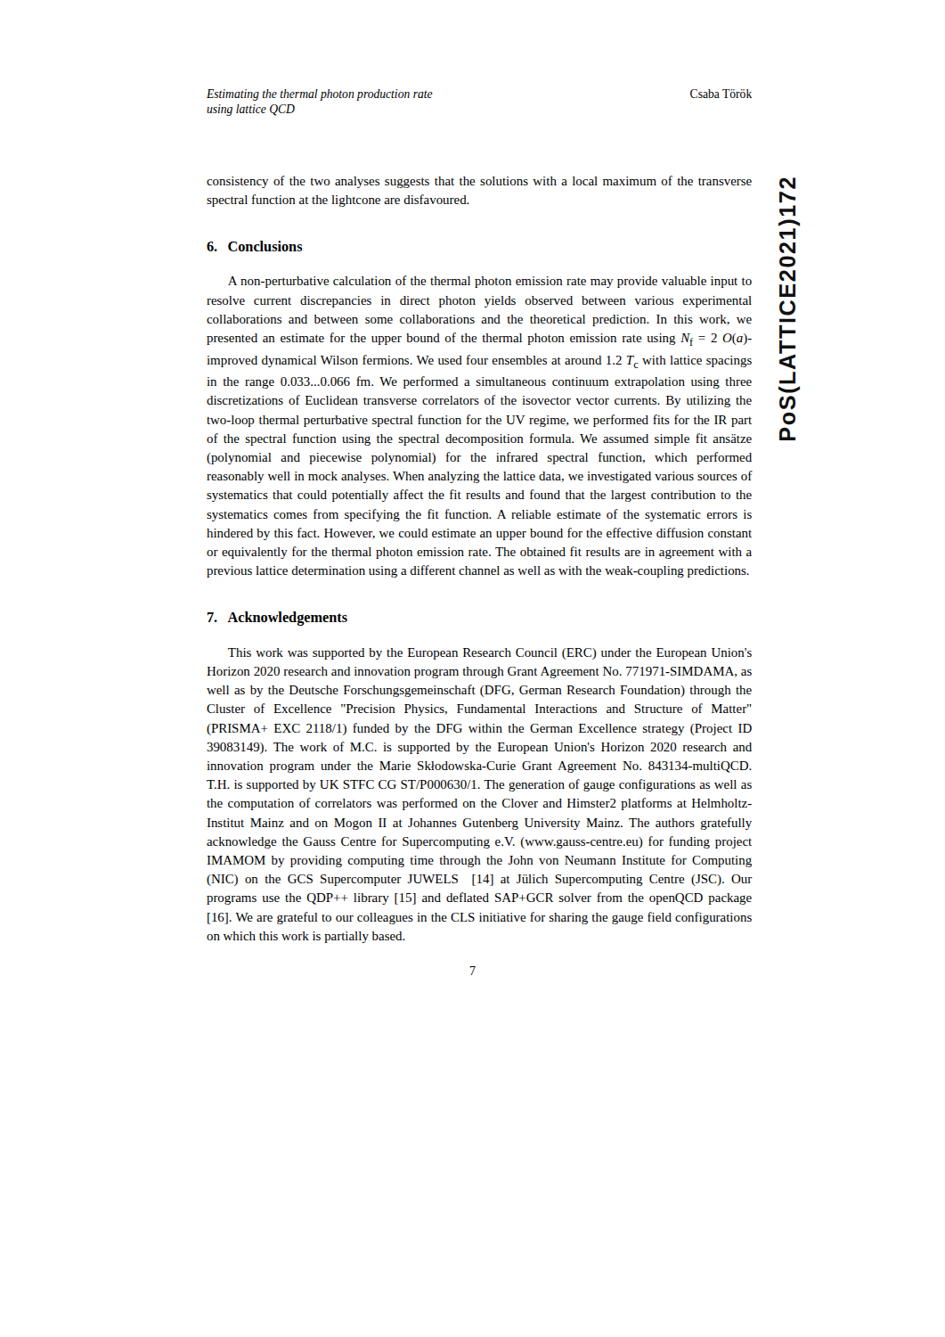Estimating the thermal photon production rate
using lattice QCD
Csaba Török
PoS(LATTICE2021)172
consistency of the two analyses suggests that the solutions with a local maximum of the transverse spectral function at the lightcone are disfavoured.
6. Conclusions
A non-perturbative calculation of the thermal photon emission rate may provide valuable input to resolve current discrepancies in direct photon yields observed between various experimental collaborations and between some collaborations and the theoretical prediction. In this work, we presented an estimate for the upper bound of the thermal photon emission rate using Nf = 2 O(a)-improved dynamical Wilson fermions. We used four ensembles at around 1.2 Tc with lattice spacings in the range 0.033...0.066 fm. We performed a simultaneous continuum extrapolation using three discretizations of Euclidean transverse correlators of the isovector vector currents. By utilizing the two-loop thermal perturbative spectral function for the UV regime, we performed fits for the IR part of the spectral function using the spectral decomposition formula. We assumed simple fit ansätze (polynomial and piecewise polynomial) for the infrared spectral function, which performed reasonably well in mock analyses. When analyzing the lattice data, we investigated various sources of systematics that could potentially affect the fit results and found that the largest contribution to the systematics comes from specifying the fit function. A reliable estimate of the systematic errors is hindered by this fact. However, we could estimate an upper bound for the effective diffusion constant or equivalently for the thermal photon emission rate. The obtained fit results are in agreement with a previous lattice determination using a different channel as well as with the weak-coupling predictions.
7. Acknowledgements
This work was supported by the European Research Council (ERC) under the European Union's Horizon 2020 research and innovation program through Grant Agreement No. 771971-SIMDAMA, as well as by the Deutsche Forschungsgemeinschaft (DFG, German Research Foundation) through the Cluster of Excellence "Precision Physics, Fundamental Interactions and Structure of Matter" (PRISMA+ EXC 2118/1) funded by the DFG within the German Excellence strategy (Project ID 39083149). The work of M.C. is supported by the European Union's Horizon 2020 research and innovation program under the Marie Skłodowska-Curie Grant Agreement No. 843134-multiQCD. T.H. is supported by UK STFC CG ST/P000630/1. The generation of gauge configurations as well as the computation of correlators was performed on the Clover and Himster2 platforms at Helmholtz-Institut Mainz and on Mogon II at Johannes Gutenberg University Mainz. The authors gratefully acknowledge the Gauss Centre for Supercomputing e.V. (www.gauss-centre.eu) for funding project IMAMOM by providing computing time through the John von Neumann Institute for Computing (NIC) on the GCS Supercomputer JUWELS [14] at Jülich Supercomputing Centre (JSC). Our programs use the QDP++ library [15] and deflated SAP+GCR solver from the openQCD package [16]. We are grateful to our colleagues in the CLS initiative for sharing the gauge field configurations on which this work is partially based.
7